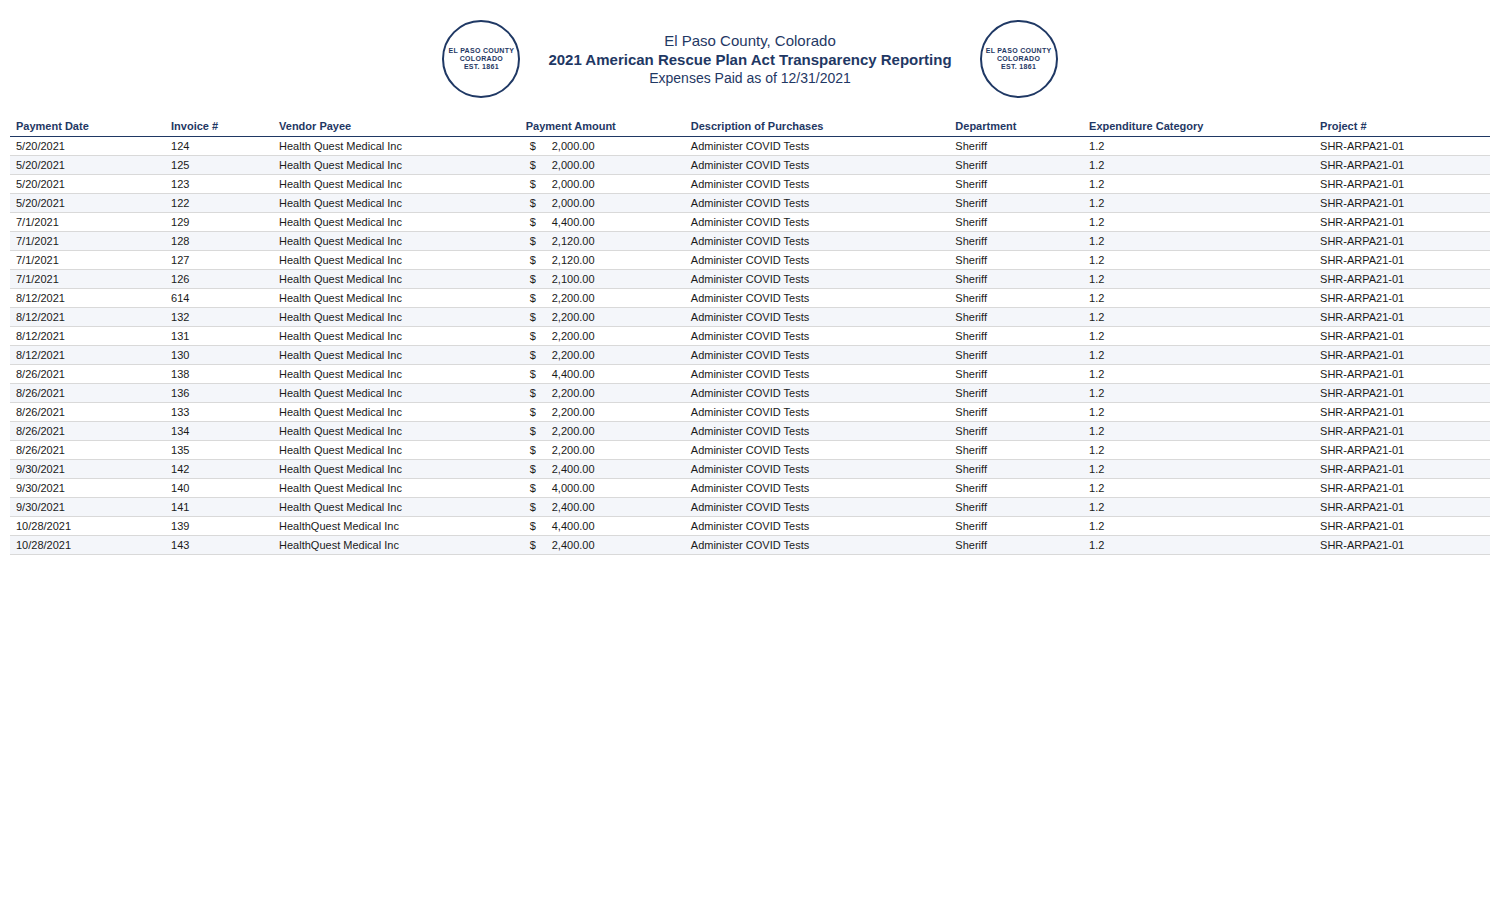EL PASO COUNTY
COLORADO
EST. 1861
El Paso County, Colorado
2021 American Rescue Plan Act Transparency Reporting
Expenses Paid as of 12/31/2021
EL PASO COUNTY
COLORADO
EST. 1861
| Payment Date | Invoice # | Vendor Payee | Payment Amount | Description of Purchases | Department | Expenditure Category | Project # |
| --- | --- | --- | --- | --- | --- | --- | --- |
| 5/20/2021 | 124 | Health Quest Medical Inc | $ | 2,000.00 | Administer COVID Tests | Sheriff | 1.2 | SHR-ARPA21-01 |
| 5/20/2021 | 125 | Health Quest Medical Inc | $ | 2,000.00 | Administer COVID Tests | Sheriff | 1.2 | SHR-ARPA21-01 |
| 5/20/2021 | 123 | Health Quest Medical Inc | $ | 2,000.00 | Administer COVID Tests | Sheriff | 1.2 | SHR-ARPA21-01 |
| 5/20/2021 | 122 | Health Quest Medical Inc | $ | 2,000.00 | Administer COVID Tests | Sheriff | 1.2 | SHR-ARPA21-01 |
| 7/1/2021 | 129 | Health Quest Medical Inc | $ | 4,400.00 | Administer COVID Tests | Sheriff | 1.2 | SHR-ARPA21-01 |
| 7/1/2021 | 128 | Health Quest Medical Inc | $ | 2,120.00 | Administer COVID Tests | Sheriff | 1.2 | SHR-ARPA21-01 |
| 7/1/2021 | 127 | Health Quest Medical Inc | $ | 2,120.00 | Administer COVID Tests | Sheriff | 1.2 | SHR-ARPA21-01 |
| 7/1/2021 | 126 | Health Quest Medical Inc | $ | 2,100.00 | Administer COVID Tests | Sheriff | 1.2 | SHR-ARPA21-01 |
| 8/12/2021 | 614 | Health Quest Medical Inc | $ | 2,200.00 | Administer COVID Tests | Sheriff | 1.2 | SHR-ARPA21-01 |
| 8/12/2021 | 132 | Health Quest Medical Inc | $ | 2,200.00 | Administer COVID Tests | Sheriff | 1.2 | SHR-ARPA21-01 |
| 8/12/2021 | 131 | Health Quest Medical Inc | $ | 2,200.00 | Administer COVID Tests | Sheriff | 1.2 | SHR-ARPA21-01 |
| 8/12/2021 | 130 | Health Quest Medical Inc | $ | 2,200.00 | Administer COVID Tests | Sheriff | 1.2 | SHR-ARPA21-01 |
| 8/26/2021 | 138 | Health Quest Medical Inc | $ | 4,400.00 | Administer COVID Tests | Sheriff | 1.2 | SHR-ARPA21-01 |
| 8/26/2021 | 136 | Health Quest Medical Inc | $ | 2,200.00 | Administer COVID Tests | Sheriff | 1.2 | SHR-ARPA21-01 |
| 8/26/2021 | 133 | Health Quest Medical Inc | $ | 2,200.00 | Administer COVID Tests | Sheriff | 1.2 | SHR-ARPA21-01 |
| 8/26/2021 | 134 | Health Quest Medical Inc | $ | 2,200.00 | Administer COVID Tests | Sheriff | 1.2 | SHR-ARPA21-01 |
| 8/26/2021 | 135 | Health Quest Medical Inc | $ | 2,200.00 | Administer COVID Tests | Sheriff | 1.2 | SHR-ARPA21-01 |
| 9/30/2021 | 142 | Health Quest Medical Inc | $ | 2,400.00 | Administer COVID Tests | Sheriff | 1.2 | SHR-ARPA21-01 |
| 9/30/2021 | 140 | Health Quest Medical Inc | $ | 4,000.00 | Administer COVID Tests | Sheriff | 1.2 | SHR-ARPA21-01 |
| 9/30/2021 | 141 | Health Quest Medical Inc | $ | 2,400.00 | Administer COVID Tests | Sheriff | 1.2 | SHR-ARPA21-01 |
| 10/28/2021 | 139 | HealthQuest Medical Inc | $ | 4,400.00 | Administer COVID Tests | Sheriff | 1.2 | SHR-ARPA21-01 |
| 10/28/2021 | 143 | HealthQuest Medical Inc | $ | 2,400.00 | Administer COVID Tests | Sheriff | 1.2 | SHR-ARPA21-01 |